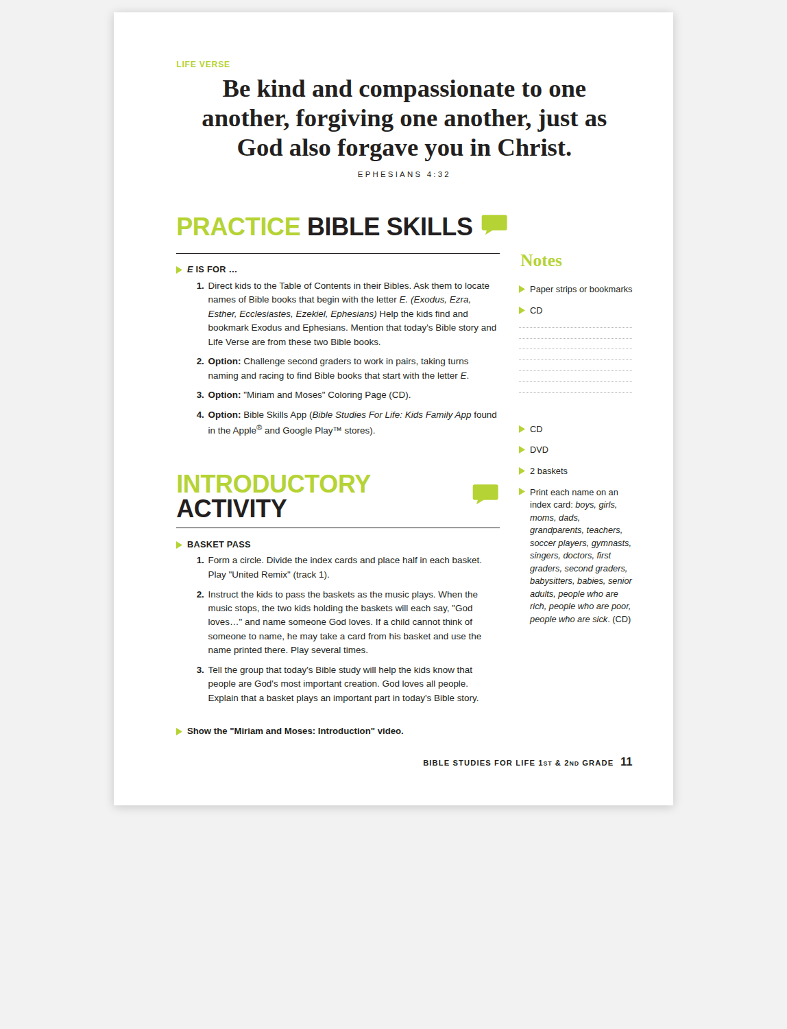LIFE VERSE
Be kind and compassionate to one another, forgiving one another, just as God also forgave you in Christ.
EPHESIANS 4:32
PRACTICE BIBLE SKILLS
E IS FOR …
Direct kids to the Table of Contents in their Bibles. Ask them to locate names of Bible books that begin with the letter E. (Exodus, Ezra, Esther, Ecclesiastes, Ezekiel, Ephesians) Help the kids find and bookmark Exodus and Ephesians. Mention that today's Bible story and Life Verse are from these two Bible books.
Option: Challenge second graders to work in pairs, taking turns naming and racing to find Bible books that start with the letter E.
Option: "Miriam and Moses" Coloring Page (CD).
Option: Bible Skills App (Bible Studies For Life: Kids Family App found in the Apple® and Google Play™ stores).
INTRODUCTORY ACTIVITY
BASKET PASS
Form a circle. Divide the index cards and place half in each basket. Play "United Remix" (track 1).
Instruct the kids to pass the baskets as the music plays. When the music stops, the two kids holding the baskets will each say, "God loves…" and name someone God loves. If a child cannot think of someone to name, he may take a card from his basket and use the name printed there. Play several times.
Tell the group that today's Bible study will help the kids know that people are God's most important creation. God loves all people. Explain that a basket plays an important part in today's Bible story.
Show the "Miriam and Moses: Introduction" video.
Notes
Paper strips or bookmarks
CD
CD
DVD
2 baskets
Print each name on an index card: boys, girls, moms, dads, grandparents, teachers, soccer players, gymnasts, singers, doctors, first graders, second graders, babysitters, babies, senior adults, people who are rich, people who are poor, people who are sick. (CD)
BIBLE STUDIES FOR LIFE 1ST & 2ND GRADE 11